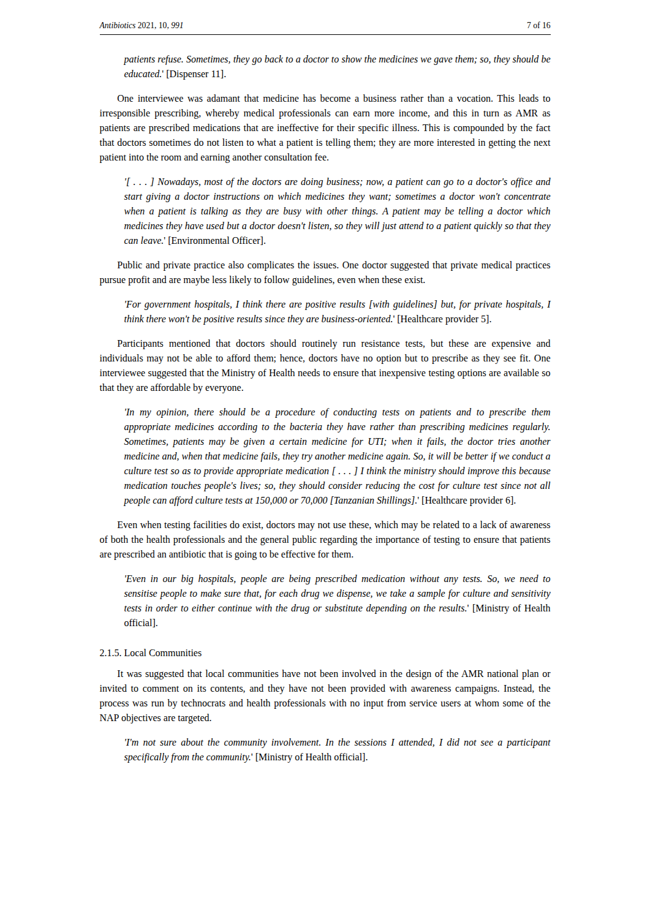Antibiotics 2021, 10, 991 7 of 16
patients refuse. Sometimes, they go back to a doctor to show the medicines we gave them; so, they should be educated.' [Dispenser 11].
One interviewee was adamant that medicine has become a business rather than a vocation. This leads to irresponsible prescribing, whereby medical professionals can earn more income, and this in turn as AMR as patients are prescribed medications that are ineffective for their specific illness. This is compounded by the fact that doctors sometimes do not listen to what a patient is telling them; they are more interested in getting the next patient into the room and earning another consultation fee.
'[ . . . ] Nowadays, most of the doctors are doing business; now, a patient can go to a doctor's office and start giving a doctor instructions on which medicines they want; sometimes a doctor won't concentrate when a patient is talking as they are busy with other things. A patient may be telling a doctor which medicines they have used but a doctor doesn't listen, so they will just attend to a patient quickly so that they can leave.' [Environmental Officer].
Public and private practice also complicates the issues. One doctor suggested that private medical practices pursue profit and are maybe less likely to follow guidelines, even when these exist.
'For government hospitals, I think there are positive results [with guidelines] but, for private hospitals, I think there won't be positive results since they are business-oriented.' [Healthcare provider 5].
Participants mentioned that doctors should routinely run resistance tests, but these are expensive and individuals may not be able to afford them; hence, doctors have no option but to prescribe as they see fit. One interviewee suggested that the Ministry of Health needs to ensure that inexpensive testing options are available so that they are affordable by everyone.
'In my opinion, there should be a procedure of conducting tests on patients and to prescribe them appropriate medicines according to the bacteria they have rather than prescribing medicines regularly. Sometimes, patients may be given a certain medicine for UTI; when it fails, the doctor tries another medicine and, when that medicine fails, they try another medicine again. So, it will be better if we conduct a culture test so as to provide appropriate medication [ . . . ] I think the ministry should improve this because medication touches people's lives; so, they should consider reducing the cost for culture test since not all people can afford culture tests at 150,000 or 70,000 [Tanzanian Shillings].' [Healthcare provider 6].
Even when testing facilities do exist, doctors may not use these, which may be related to a lack of awareness of both the health professionals and the general public regarding the importance of testing to ensure that patients are prescribed an antibiotic that is going to be effective for them.
'Even in our big hospitals, people are being prescribed medication without any tests. So, we need to sensitise people to make sure that, for each drug we dispense, we take a sample for culture and sensitivity tests in order to either continue with the drug or substitute depending on the results.' [Ministry of Health official].
2.1.5. Local Communities
It was suggested that local communities have not been involved in the design of the AMR national plan or invited to comment on its contents, and they have not been provided with awareness campaigns. Instead, the process was run by technocrats and health professionals with no input from service users at whom some of the NAP objectives are targeted.
'I'm not sure about the community involvement. In the sessions I attended, I did not see a participant specifically from the community.' [Ministry of Health official].